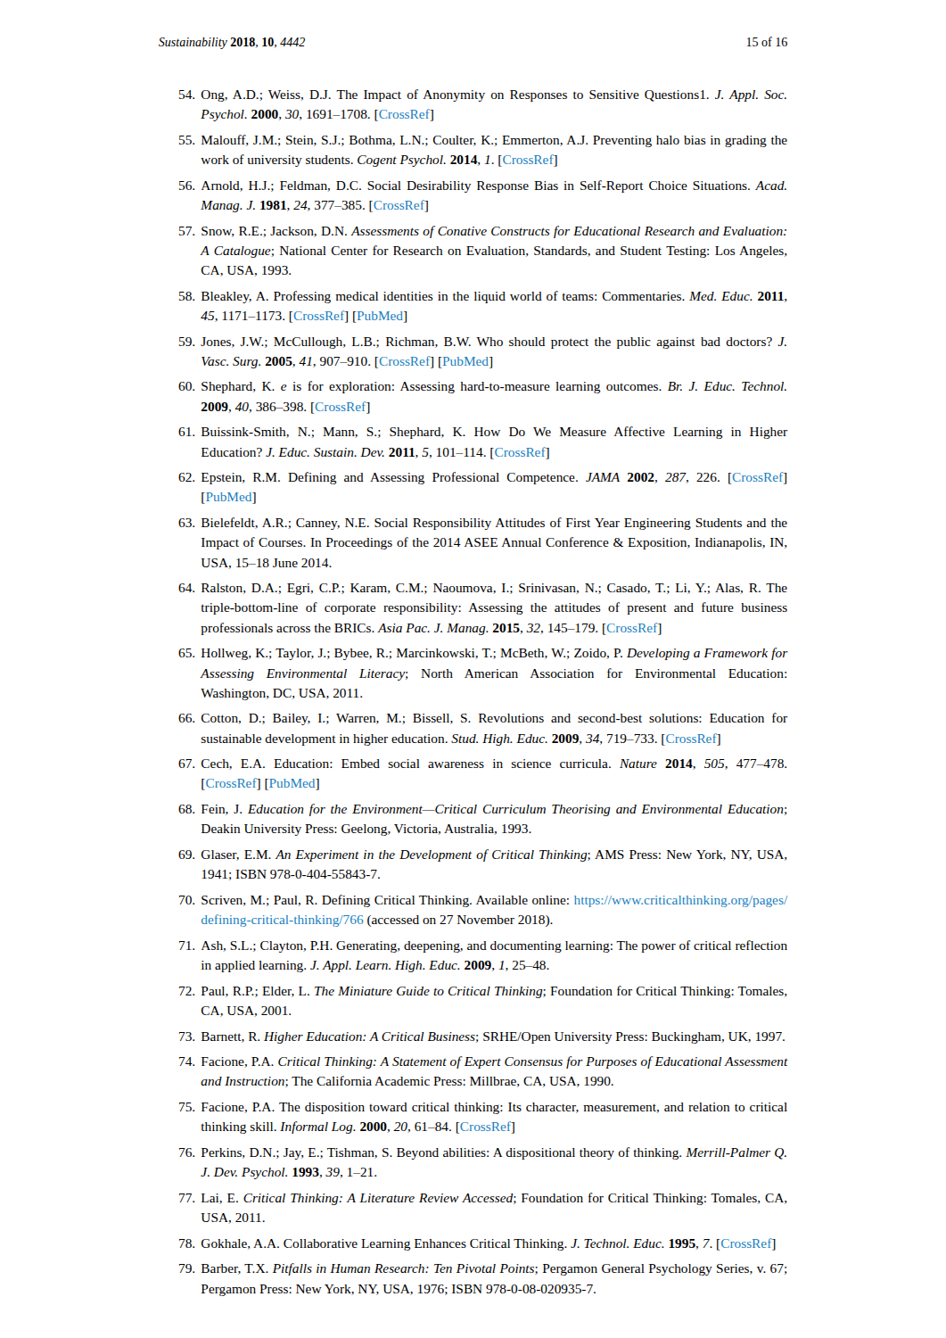Sustainability 2018, 10, 4442
15 of 16
Ong, A.D.; Weiss, D.J. The Impact of Anonymity on Responses to Sensitive Questions1. J. Appl. Soc. Psychol. 2000, 30, 1691–1708. [CrossRef]
Malouff, J.M.; Stein, S.J.; Bothma, L.N.; Coulter, K.; Emmerton, A.J. Preventing halo bias in grading the work of university students. Cogent Psychol. 2014, 1. [CrossRef]
Arnold, H.J.; Feldman, D.C. Social Desirability Response Bias in Self-Report Choice Situations. Acad. Manag. J. 1981, 24, 377–385. [CrossRef]
Snow, R.E.; Jackson, D.N. Assessments of Conative Constructs for Educational Research and Evaluation: A Catalogue; National Center for Research on Evaluation, Standards, and Student Testing: Los Angeles, CA, USA, 1993.
Bleakley, A. Professing medical identities in the liquid world of teams: Commentaries. Med. Educ. 2011, 45, 1171–1173. [CrossRef] [PubMed]
Jones, J.W.; McCullough, L.B.; Richman, B.W. Who should protect the public against bad doctors? J. Vasc. Surg. 2005, 41, 907–910. [CrossRef] [PubMed]
Shephard, K. e is for exploration: Assessing hard-to-measure learning outcomes. Br. J. Educ. Technol. 2009, 40, 386–398. [CrossRef]
Buissink-Smith, N.; Mann, S.; Shephard, K. How Do We Measure Affective Learning in Higher Education? J. Educ. Sustain. Dev. 2011, 5, 101–114. [CrossRef]
Epstein, R.M. Defining and Assessing Professional Competence. JAMA 2002, 287, 226. [CrossRef] [PubMed]
Bielefeldt, A.R.; Canney, N.E. Social Responsibility Attitudes of First Year Engineering Students and the Impact of Courses. In Proceedings of the 2014 ASEE Annual Conference & Exposition, Indianapolis, IN, USA, 15–18 June 2014.
Ralston, D.A.; Egri, C.P.; Karam, C.M.; Naoumova, I.; Srinivasan, N.; Casado, T.; Li, Y.; Alas, R. The triple-bottom-line of corporate responsibility: Assessing the attitudes of present and future business professionals across the BRICs. Asia Pac. J. Manag. 2015, 32, 145–179. [CrossRef]
Hollweg, K.; Taylor, J.; Bybee, R.; Marcinkowski, T.; McBeth, W.; Zoido, P. Developing a Framework for Assessing Environmental Literacy; North American Association for Environmental Education: Washington, DC, USA, 2011.
Cotton, D.; Bailey, I.; Warren, M.; Bissell, S. Revolutions and second-best solutions: Education for sustainable development in higher education. Stud. High. Educ. 2009, 34, 719–733. [CrossRef]
Cech, E.A. Education: Embed social awareness in science curricula. Nature 2014, 505, 477–478. [CrossRef] [PubMed]
Fein, J. Education for the Environment—Critical Curriculum Theorising and Environmental Education; Deakin University Press: Geelong, Victoria, Australia, 1993.
Glaser, E.M. An Experiment in the Development of Critical Thinking; AMS Press: New York, NY, USA, 1941; ISBN 978-0-404-55843-7.
Scriven, M.; Paul, R. Defining Critical Thinking. Available online: https://www.criticalthinking.org/pages/defining-critical-thinking/766 (accessed on 27 November 2018).
Ash, S.L.; Clayton, P.H. Generating, deepening, and documenting learning: The power of critical reflection in applied learning. J. Appl. Learn. High. Educ. 2009, 1, 25–48.
Paul, R.P.; Elder, L. The Miniature Guide to Critical Thinking; Foundation for Critical Thinking: Tomales, CA, USA, 2001.
Barnett, R. Higher Education: A Critical Business; SRHE/Open University Press: Buckingham, UK, 1997.
Facione, P.A. Critical Thinking: A Statement of Expert Consensus for Purposes of Educational Assessment and Instruction; The California Academic Press: Millbrae, CA, USA, 1990.
Facione, P.A. The disposition toward critical thinking: Its character, measurement, and relation to critical thinking skill. Informal Log. 2000, 20, 61–84. [CrossRef]
Perkins, D.N.; Jay, E.; Tishman, S. Beyond abilities: A dispositional theory of thinking. Merrill-Palmer Q. J. Dev. Psychol. 1993, 39, 1–21.
Lai, E. Critical Thinking: A Literature Review Accessed; Foundation for Critical Thinking: Tomales, CA, USA, 2011.
Gokhale, A.A. Collaborative Learning Enhances Critical Thinking. J. Technol. Educ. 1995, 7. [CrossRef]
Barber, T.X. Pitfalls in Human Research: Ten Pivotal Points; Pergamon General Psychology Series, v. 67; Pergamon Press: New York, NY, USA, 1976; ISBN 978-0-08-020935-7.